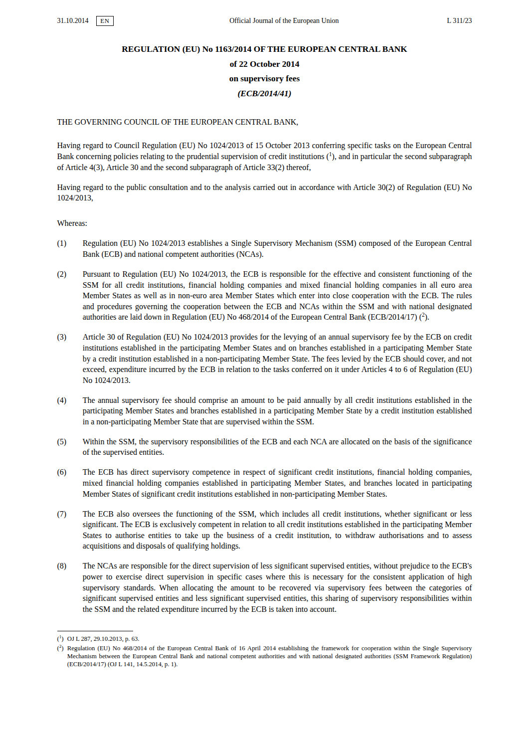31.10.2014 EN Official Journal of the European Union L 311/23
REGULATION (EU) No 1163/2014 OF THE EUROPEAN CENTRAL BANK
of 22 October 2014
on supervisory fees
(ECB/2014/41)
THE GOVERNING COUNCIL OF THE EUROPEAN CENTRAL BANK,
Having regard to Council Regulation (EU) No 1024/2013 of 15 October 2013 conferring specific tasks on the European Central Bank concerning policies relating to the prudential supervision of credit institutions (1), and in particular the second subparagraph of Article 4(3), Article 30 and the second subparagraph of Article 33(2) thereof,
Having regard to the public consultation and to the analysis carried out in accordance with Article 30(2) of Regulation (EU) No 1024/2013,
Whereas:
(1) Regulation (EU) No 1024/2013 establishes a Single Supervisory Mechanism (SSM) composed of the European Central Bank (ECB) and national competent authorities (NCAs).
(2) Pursuant to Regulation (EU) No 1024/2013, the ECB is responsible for the effective and consistent functioning of the SSM for all credit institutions, financial holding companies and mixed financial holding companies in all euro area Member States as well as in non-euro area Member States which enter into close cooperation with the ECB. The rules and procedures governing the cooperation between the ECB and NCAs within the SSM and with national designated authorities are laid down in Regulation (EU) No 468/2014 of the European Central Bank (ECB/2014/17) (2).
(3) Article 30 of Regulation (EU) No 1024/2013 provides for the levying of an annual supervisory fee by the ECB on credit institutions established in the participating Member States and on branches established in a participating Member State by a credit institution established in a non-participating Member State. The fees levied by the ECB should cover, and not exceed, expenditure incurred by the ECB in relation to the tasks conferred on it under Articles 4 to 6 of Regulation (EU) No 1024/2013.
(4) The annual supervisory fee should comprise an amount to be paid annually by all credit institutions established in the participating Member States and branches established in a participating Member State by a credit institution established in a non-participating Member State that are supervised within the SSM.
(5) Within the SSM, the supervisory responsibilities of the ECB and each NCA are allocated on the basis of the significance of the supervised entities.
(6) The ECB has direct supervisory competence in respect of significant credit institutions, financial holding companies, mixed financial holding companies established in participating Member States, and branches located in participating Member States of significant credit institutions established in non-participating Member States.
(7) The ECB also oversees the functioning of the SSM, which includes all credit institutions, whether significant or less significant. The ECB is exclusively competent in relation to all credit institutions established in the participating Member States to authorise entities to take up the business of a credit institution, to withdraw authorisations and to assess acquisitions and disposals of qualifying holdings.
(8) The NCAs are responsible for the direct supervision of less significant supervised entities, without prejudice to the ECB's power to exercise direct supervision in specific cases where this is necessary for the consistent application of high supervisory standards. When allocating the amount to be recovered via supervisory fees between the categories of significant supervised entities and less significant supervised entities, this sharing of supervisory responsibilities within the SSM and the related expenditure incurred by the ECB is taken into account.
(1) OJ L 287, 29.10.2013, p. 63.
(2) Regulation (EU) No 468/2014 of the European Central Bank of 16 April 2014 establishing the framework for cooperation within the Single Supervisory Mechanism between the European Central Bank and national competent authorities and with national designated authorities (SSM Framework Regulation) (ECB/2014/17) (OJ L 141, 14.5.2014, p. 1).